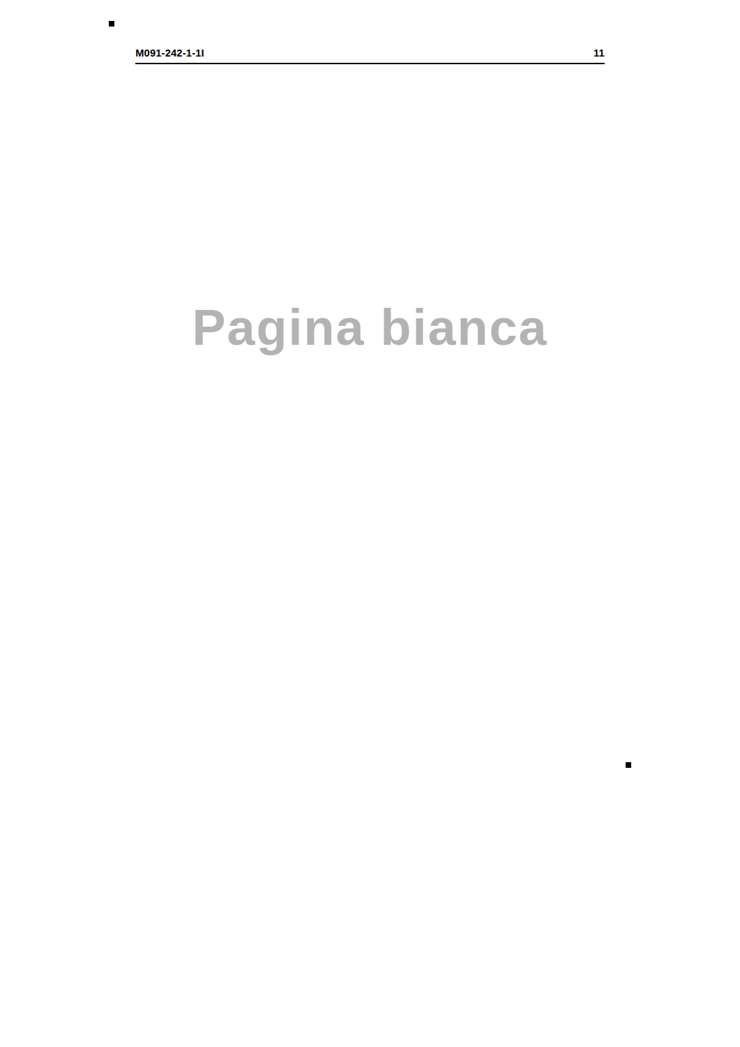M091-242-1-1I 11
Pagina bianca